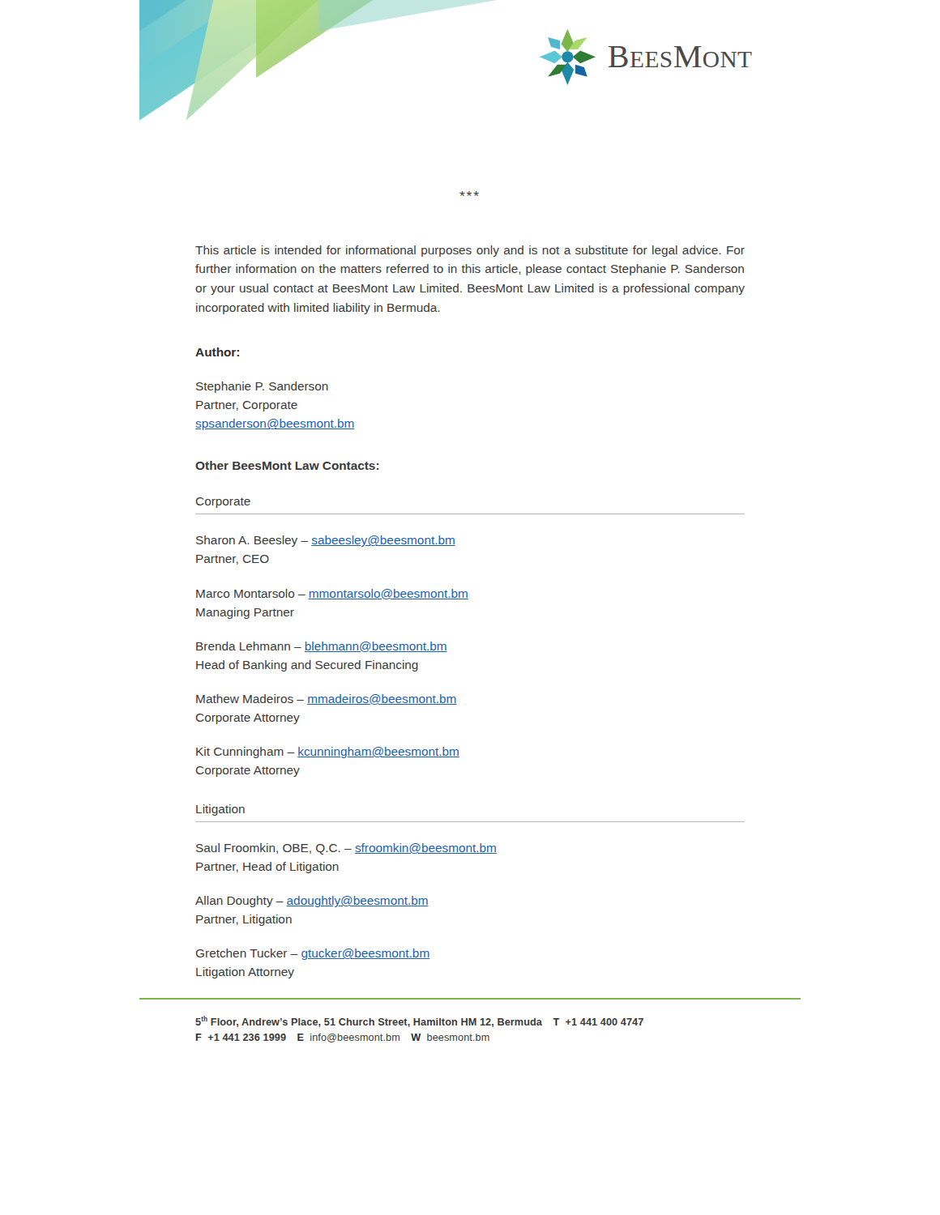BEES MONT
***
This article is intended for informational purposes only and is not a substitute for legal advice. For further information on the matters referred to in this article, please contact Stephanie P. Sanderson or your usual contact at BeesMont Law Limited. BeesMont Law Limited is a professional company incorporated with limited liability in Bermuda.
Author:
Stephanie P. Sanderson
Partner, Corporate
spsanderson@beesmont.bm
Other BeesMont Law Contacts:
Corporate
Sharon A. Beesley – sabeesley@beesmont.bm
Partner, CEO
Marco Montarsolo – mmontarsolo@beesmont.bm
Managing Partner
Brenda Lehmann – blehmann@beesmont.bm
Head of Banking and Secured Financing
Mathew Madeiros – mmadeiros@beesmont.bm
Corporate Attorney
Kit Cunningham – kcunningham@beesmont.bm
Corporate Attorney
Litigation
Saul Froomkin, OBE, Q.C. – sfroomkin@beesmont.bm
Partner, Head of Litigation
Allan Doughty – adoughtly@beesmont.bm
Partner, Litigation
Gretchen Tucker – gtucker@beesmont.bm
Litigation Attorney
5th Floor, Andrew’s Place, 51 Church Street, Hamilton HM 12, Bermuda T +1 441 400 4747 F +1 441 236 1999 E info@beesmont.bm W beesmont.bm